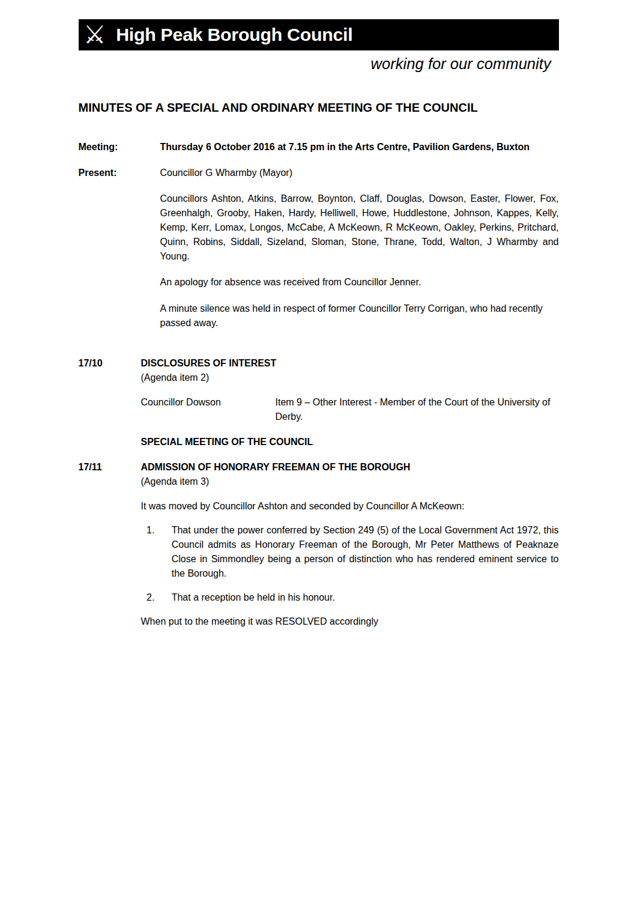⚔ High Peak Borough Council
working for our community
Minutes of a Special and Ordinary Meeting of the Council
| Meeting: | Thursday 6 October 2016 at 7.15 pm in the Arts Centre, Pavilion Gardens, Buxton |
| Present: | Councillor G Wharmby (Mayor) |
| | Councillors Ashton, Atkins, Barrow, Boynton, Claff, Douglas, Dowson, Easter, Flower, Fox, Greenhalgh, Grooby, Haken, Hardy, Helliwell, Howe, Huddlestone, Johnson, Kappes, Kelly, Kemp, Kerr, Lomax, Longos, McCabe, A McKeown, R McKeown, Oakley, Perkins, Pritchard, Quinn, Robins, Siddall, Sizeland, Sloman, Stone, Thrane, Todd, Walton, J Wharmby and Young. |
| | An apology for absence was received from Councillor Jenner. |
| | A minute silence was held in respect of former Councillor Terry Corrigan, who had recently passed away. |
| 17/10 | Disclosures of Interest (Agenda item 2) |
| | Councillor Dowson Item 9 – Other Interest - Member of the Court of the University of Derby. |
| | Special Meeting of the Council |
| 17/11 | Admission of Honorary Freeman of the Borough (Agenda item 3) |
| | It was moved by Councillor Ashton and seconded by Councillor A McKeown: That under the power conferred by Section 249 (5) of the Local Government Act 1972, this Council admits as Honorary Freeman of the Borough, Mr Peter Matthews of Peaknaze Close in Simmondley being a person of distinction who has rendered eminent service to the Borough. That a reception be held in his honour. When put to the meeting it was RESOLVED accordingly |